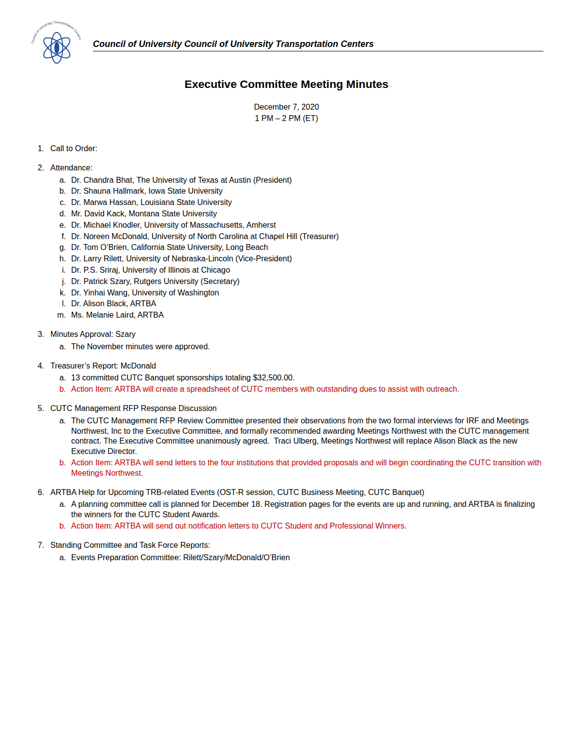CUTC logo Council of University Transportation Centers
Council of University Council of University Transportation Centers
Executive Committee Meeting Minutes
December 7, 2020
1 PM – 2 PM (ET)
Call to Order:
Attendance:
Dr. Chandra Bhat, The University of Texas at Austin (President)
Dr. Shauna Hallmark, Iowa State University
Dr. Marwa Hassan, Louisiana State University
Mr. David Kack, Montana State University
Dr. Michael Knodler, University of Massachusetts, Amherst
Dr. Noreen McDonald, University of North Carolina at Chapel Hill (Treasurer)
Dr. Tom O’Brien, California State University, Long Beach
Dr. Larry Rilett, University of Nebraska-Lincoln (Vice-President)
Dr. P.S. Sriraj, University of Illinois at Chicago
Dr. Patrick Szary, Rutgers University (Secretary)
Dr. Yinhai Wang, University of Washington
Dr. Alison Black, ARTBA
Ms. Melanie Laird, ARTBA
Minutes Approval: Szary
The November minutes were approved.
Treasurer’s Report: McDonald
13 committed CUTC Banquet sponsorships totaling $32,500.00.
Action Item: ARTBA will create a spreadsheet of CUTC members with outstanding dues to assist with outreach.
CUTC Management RFP Response Discussion
The CUTC Management RFP Review Committee presented their observations from the two formal interviews for IRF and Meetings Northwest, Inc to the Executive Committee, and formally recommended awarding Meetings Northwest with the CUTC management contract. The Executive Committee unanimously agreed. Traci Ulberg, Meetings Northwest will replace Alison Black as the new Executive Director.
Action Item: ARTBA will send letters to the four institutions that provided proposals and will begin coordinating the CUTC transition with Meetings Northwest.
ARTBA Help for Upcoming TRB-related Events (OST-R session, CUTC Business Meeting, CUTC Banquet)
A planning committee call is planned for December 18. Registration pages for the events are up and running, and ARTBA is finalizing the winners for the CUTC Student Awards.
Action Item: ARTBA will send out notification letters to CUTC Student and Professional Winners.
Standing Committee and Task Force Reports:
Events Preparation Committee: Rilett/Szary/McDonald/O’Brien